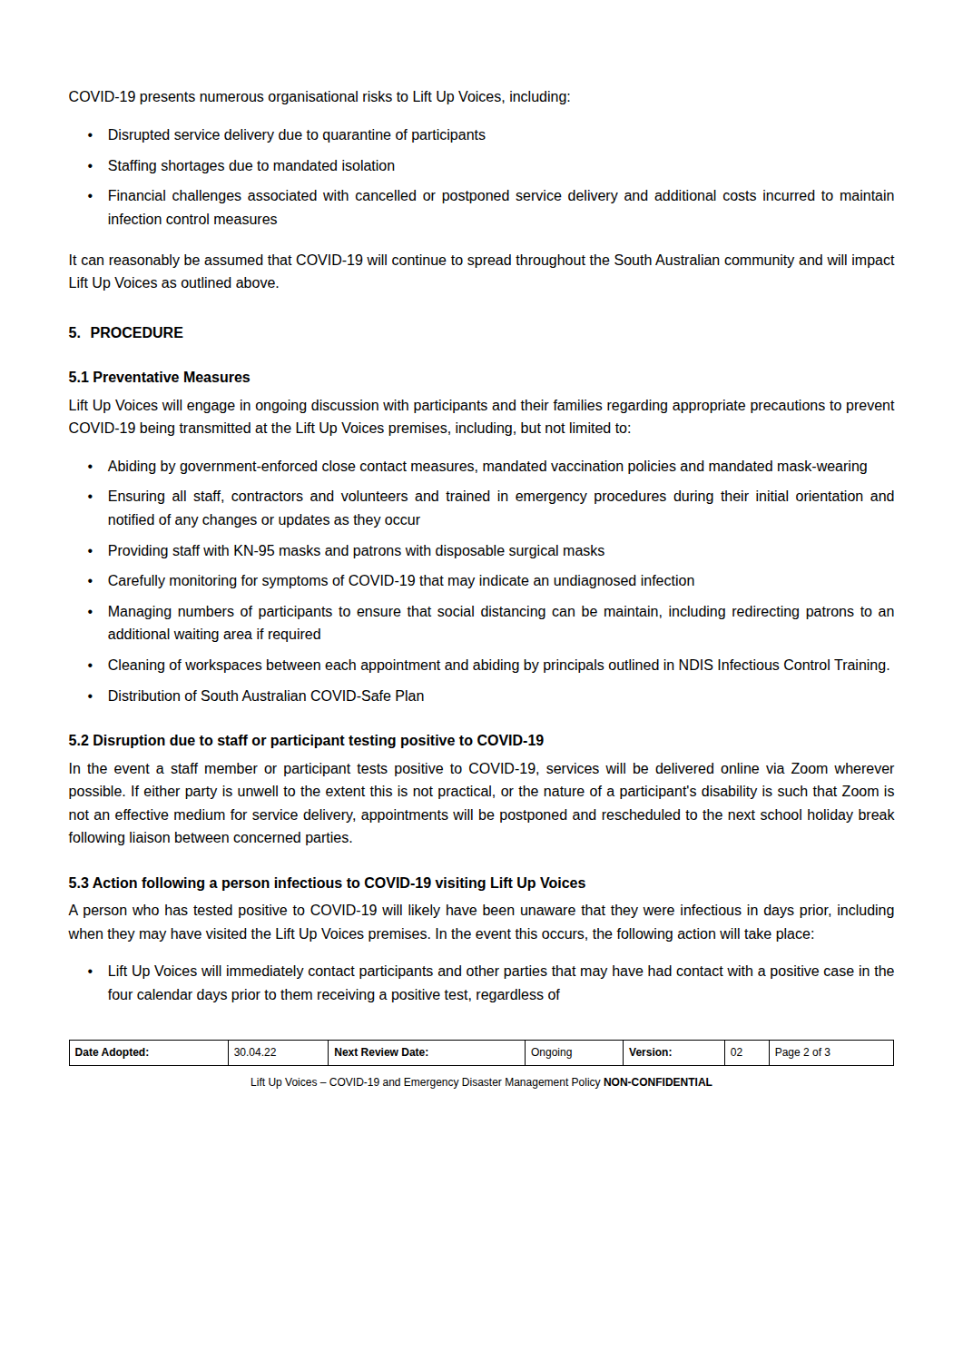COVID-19 presents numerous organisational risks to Lift Up Voices, including:
Disrupted service delivery due to quarantine of participants
Staffing shortages due to mandated isolation
Financial challenges associated with cancelled or postponed service delivery and additional costs incurred to maintain infection control measures
It can reasonably be assumed that COVID-19 will continue to spread throughout the South Australian community and will impact Lift Up Voices as outlined above.
5. PROCEDURE
5.1 Preventative Measures
Lift Up Voices will engage in ongoing discussion with participants and their families regarding appropriate precautions to prevent COVID-19 being transmitted at the Lift Up Voices premises, including, but not limited to:
Abiding by government-enforced close contact measures, mandated vaccination policies and mandated mask-wearing
Ensuring all staff, contractors and volunteers and trained in emergency procedures during their initial orientation and notified of any changes or updates as they occur
Providing staff with KN-95 masks and patrons with disposable surgical masks
Carefully monitoring for symptoms of COVID-19 that may indicate an undiagnosed infection
Managing numbers of participants to ensure that social distancing can be maintain, including redirecting patrons to an additional waiting area if required
Cleaning of workspaces between each appointment and abiding by principals outlined in NDIS Infectious Control Training.
Distribution of South Australian COVID-Safe Plan
5.2 Disruption due to staff or participant testing positive to COVID-19
In the event a staff member or participant tests positive to COVID-19, services will be delivered online via Zoom wherever possible. If either party is unwell to the extent this is not practical, or the nature of a participant's disability is such that Zoom is not an effective medium for service delivery, appointments will be postponed and rescheduled to the next school holiday break following liaison between concerned parties.
5.3 Action following a person infectious to COVID-19 visiting Lift Up Voices
A person who has tested positive to COVID-19 will likely have been unaware that they were infectious in days prior, including when they may have visited the Lift Up Voices premises. In the event this occurs, the following action will take place:
Lift Up Voices will immediately contact participants and other parties that may have had contact with a positive case in the four calendar days prior to them receiving a positive test, regardless of
| Date Adopted: | 30.04.22 | Next Review Date: | Ongoing | Version: | 02 | Page 2 of 3 |
Lift Up Voices – COVID-19 and Emergency Disaster Management Policy NON-CONFIDENTIAL